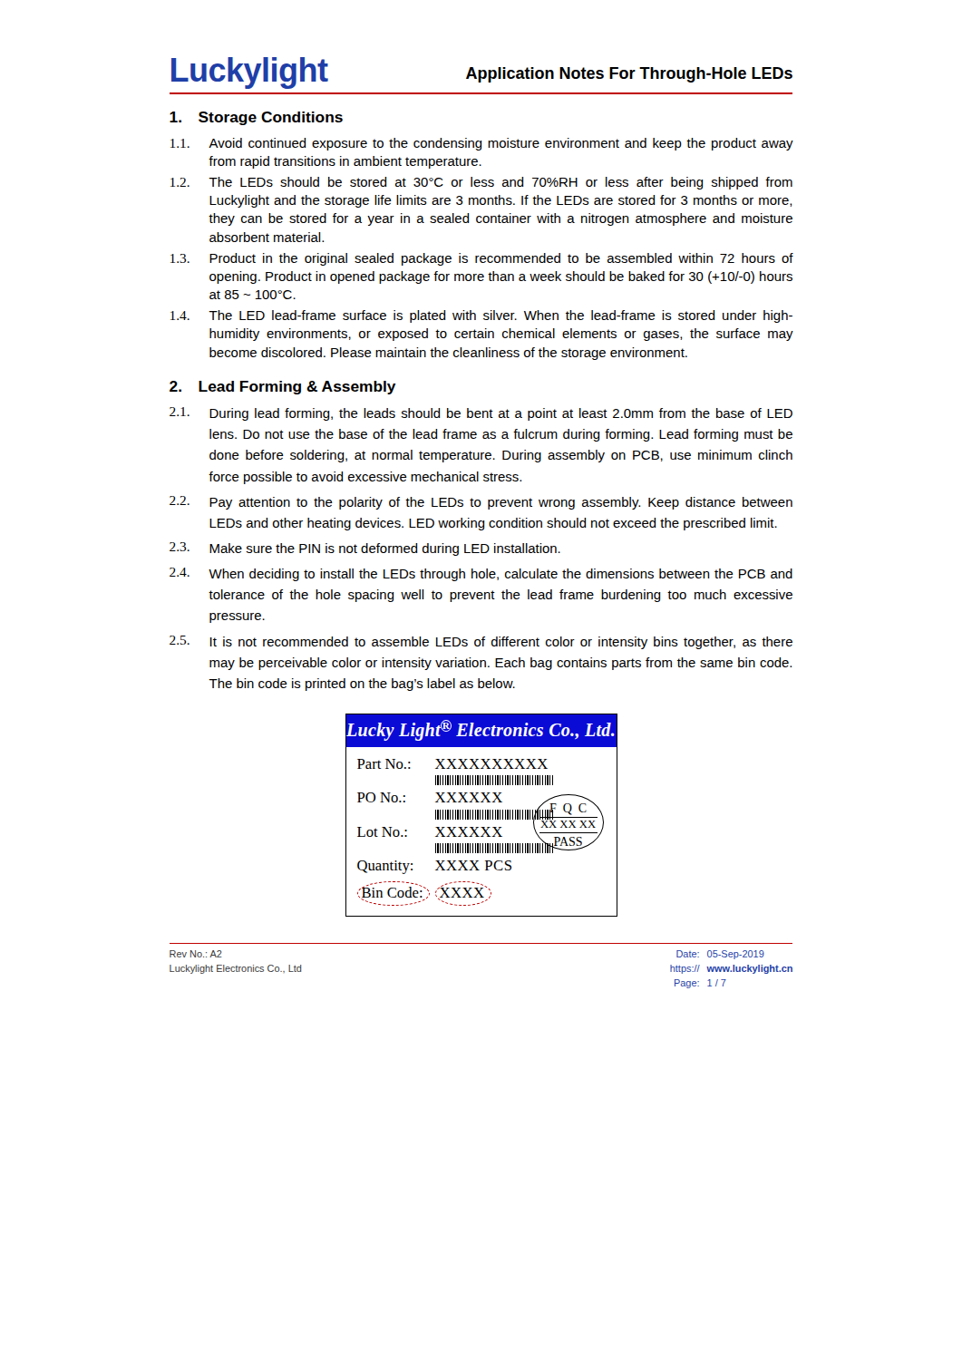Lucky light
Application Notes For Through-Hole LEDs
1. Storage Conditions
1.1. Avoid continued exposure to the condensing moisture environment and keep the product away from rapid transitions in ambient temperature.
1.2. The LEDs should be stored at 30°C or less and 70%RH or less after being shipped from Luckylight and the storage life limits are 3 months. If the LEDs are stored for 3 months or more, they can be stored for a year in a sealed container with a nitrogen atmosphere and moisture absorbent material.
1.3. Product in the original sealed package is recommended to be assembled within 72 hours of opening. Product in opened package for more than a week should be baked for 30 (+10/-0) hours at 85 ~ 100°C.
1.4. The LED lead-frame surface is plated with silver. When the lead-frame is stored under high-humidity environments, or exposed to certain chemical elements or gases, the surface may become discolored. Please maintain the cleanliness of the storage environment.
2. Lead Forming & Assembly
2.1. During lead forming, the leads should be bent at a point at least 2.0mm from the base of LED lens. Do not use the base of the lead frame as a fulcrum during forming. Lead forming must be done before soldering, at normal temperature. During assembly on PCB, use minimum clinch force possible to avoid excessive mechanical stress.
2.2. Pay attention to the polarity of the LEDs to prevent wrong assembly. Keep distance between LEDs and other heating devices. LED working condition should not exceed the prescribed limit.
2.3. Make sure the PIN is not deformed during LED installation.
2.4. When deciding to install the LEDs through hole, calculate the dimensions between the PCB and tolerance of the hole spacing well to prevent the lead frame burdening too much excessive pressure.
2.5. It is not recommended to assemble LEDs of different color or intensity bins together, as there may be perceivable color or intensity variation. Each bag contains parts from the same bin code. The bin code is printed on the bag’s label as below.
Lucky LightR Electronics Co., Ltd.
Part No.: XXXXXXXXXX
PO No.: XXXXXX
Lot No.: XXXXXX
Quantity: XXXX PCS
Bin Code: XXXX
F Q C
XX XX XX
PASS
Rev No.: A2
Luckylight Electronics Co., Ltd
| Date: | 05-Sep-2019 |
| https:// | www.luckylight.cn |
| Page: | 1 / 7 |